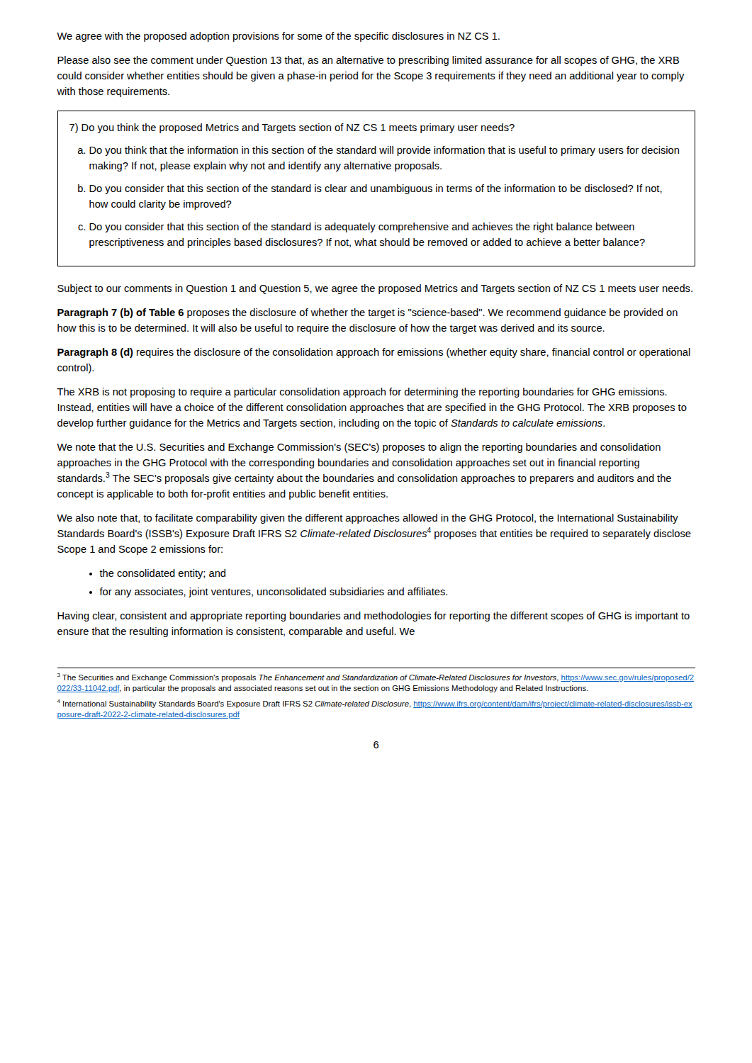We agree with the proposed adoption provisions for some of the specific disclosures in NZ CS 1.
Please also see the comment under Question 13 that, as an alternative to prescribing limited assurance for all scopes of GHG, the XRB could consider whether entities should be given a phase-in period for the Scope 3 requirements if they need an additional year to comply with those requirements.
7) Do you think the proposed Metrics and Targets section of NZ CS 1 meets primary user needs?
Do you think that the information in this section of the standard will provide information that is useful to primary users for decision making? If not, please explain why not and identify any alternative proposals.
Do you consider that this section of the standard is clear and unambiguous in terms of the information to be disclosed? If not, how could clarity be improved?
Do you consider that this section of the standard is adequately comprehensive and achieves the right balance between prescriptiveness and principles based disclosures? If not, what should be removed or added to achieve a better balance?
Subject to our comments in Question 1 and Question 5, we agree the proposed Metrics and Targets section of NZ CS 1 meets user needs.
Paragraph 7 (b) of Table 6 proposes the disclosure of whether the target is "science-based". We recommend guidance be provided on how this is to be determined. It will also be useful to require the disclosure of how the target was derived and its source.
Paragraph 8 (d) requires the disclosure of the consolidation approach for emissions (whether equity share, financial control or operational control).
The XRB is not proposing to require a particular consolidation approach for determining the reporting boundaries for GHG emissions. Instead, entities will have a choice of the different consolidation approaches that are specified in the GHG Protocol. The XRB proposes to develop further guidance for the Metrics and Targets section, including on the topic of Standards to calculate emissions.
We note that the U.S. Securities and Exchange Commission's (SEC's) proposes to align the reporting boundaries and consolidation approaches in the GHG Protocol with the corresponding boundaries and consolidation approaches set out in financial reporting standards.3 The SEC's proposals give certainty about the boundaries and consolidation approaches to preparers and auditors and the concept is applicable to both for-profit entities and public benefit entities.
We also note that, to facilitate comparability given the different approaches allowed in the GHG Protocol, the International Sustainability Standards Board's (ISSB's) Exposure Draft IFRS S2 Climate-related Disclosures4 proposes that entities be required to separately disclose Scope 1 and Scope 2 emissions for:
the consolidated entity; and
for any associates, joint ventures, unconsolidated subsidiaries and affiliates.
Having clear, consistent and appropriate reporting boundaries and methodologies for reporting the different scopes of GHG is important to ensure that the resulting information is consistent, comparable and useful. We
3 The Securities and Exchange Commission's proposals The Enhancement and Standardization of Climate-Related Disclosures for Investors, https://www.sec.gov/rules/proposed/2022/33-11042.pdf, in particular the proposals and associated reasons set out in the section on GHG Emissions Methodology and Related Instructions.
4 International Sustainability Standards Board's Exposure Draft IFRS S2 Climate-related Disclosure, https://www.ifrs.org/content/dam/ifrs/project/climate-related-disclosures/issb-exposure-draft-2022-2-climate-related-disclosures.pdf
6